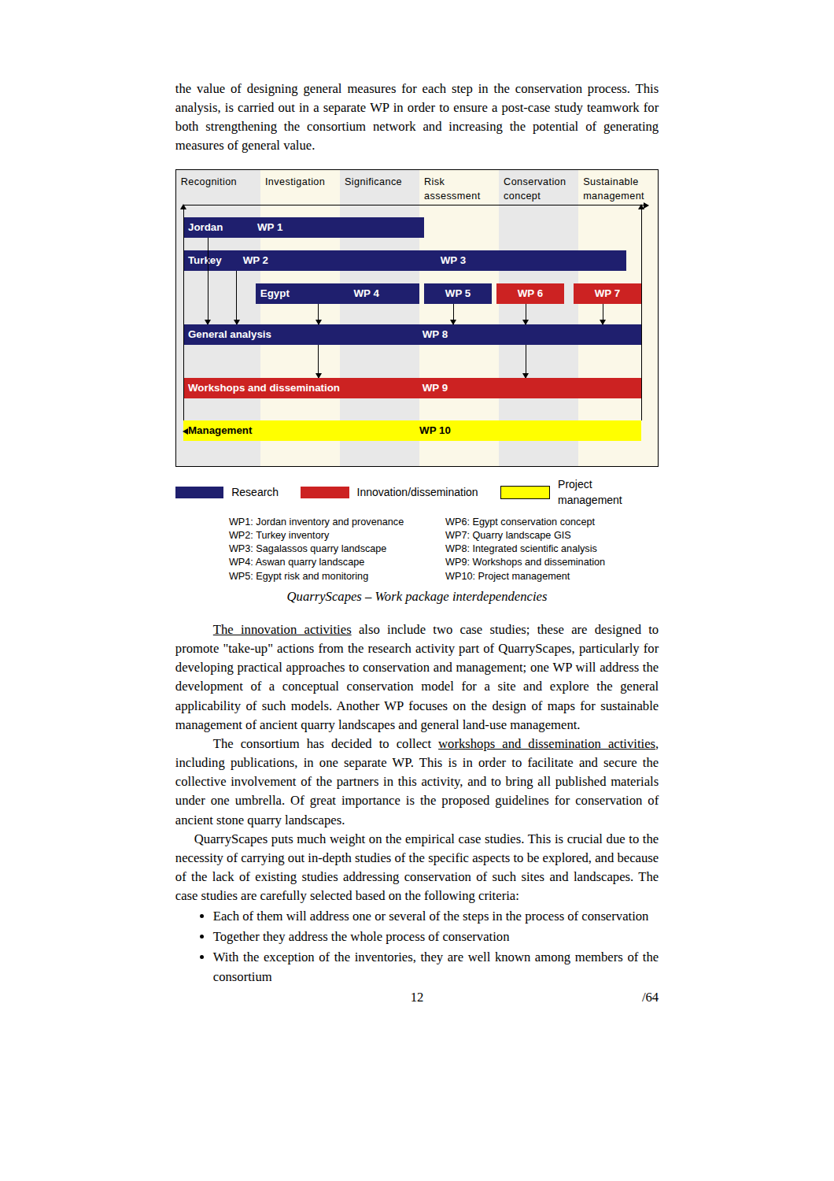the value of designing general measures for each step in the conservation process. This analysis, is carried out in a separate WP in order to ensure a post-case study teamwork for both strengthening the consortium network and increasing the potential of generating measures of general value.
Recognition
Investigation
Significance
Risk
assessment
Conservation
concept
Sustainable
management
Jordan WP 1
Turkey
WP 2
WP 3
Egypt
WP 4
WP 5
WP 6
WP 7
General analysis WP 8
Workshops and dissemination WP 9
Management WP 10
Research Innovation/dissemination Project management
WP1: Jordan inventory and provenance
WP2: Turkey inventory
WP3: Sagalassos quarry landscape
WP4: Aswan quarry landscape
WP5: Egypt risk and monitoring
WP6: Egypt conservation concept
WP7: Quarry landscape GIS
WP8: Integrated scientific analysis
WP9: Workshops and dissemination
WP10: Project management
QuarryScapes – Work package interdependencies
The innovation activities also include two case studies; these are designed to promote "take-up" actions from the research activity part of QuarryScapes, particularly for developing practical approaches to conservation and management; one WP will address the development of a conceptual conservation model for a site and explore the general applicability of such models. Another WP focuses on the design of maps for sustainable management of ancient quarry landscapes and general land-use management.
The consortium has decided to collect workshops and dissemination activities, including publications, in one separate WP. This is in order to facilitate and secure the collective involvement of the partners in this activity, and to bring all published materials under one umbrella. Of great importance is the proposed guidelines for conservation of ancient stone quarry landscapes.
QuarryScapes puts much weight on the empirical case studies. This is crucial due to the necessity of carrying out in-depth studies of the specific aspects to be explored, and because of the lack of existing studies addressing conservation of such sites and landscapes. The case studies are carefully selected based on the following criteria:
Each of them will address one or several of the steps in the process of conservation
Together they address the whole process of conservation
With the exception of the inventories, they are well known among members of the consortium
12
/64